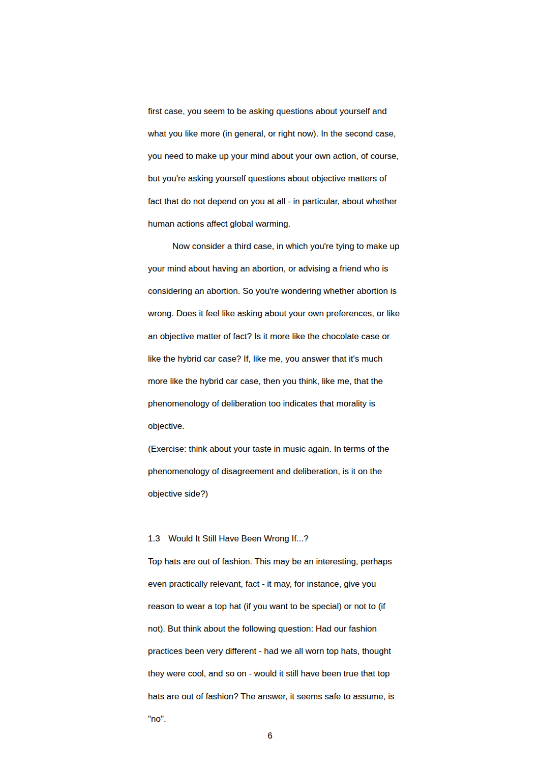first case, you seem to be asking questions about yourself and what you like more (in general, or right now). In the second case, you need to make up your mind about your own action, of course, but you're asking yourself questions about objective matters of fact that do not depend on you at all - in particular, about whether human actions affect global warming.
Now consider a third case, in which you're tying to make up your mind about having an abortion, or advising a friend who is considering an abortion. So you're wondering whether abortion is wrong. Does it feel like asking about your own preferences, or like an objective matter of fact? Is it more like the chocolate case or like the hybrid car case? If, like me, you answer that it's much more like the hybrid car case, then you think, like me, that the phenomenology of deliberation too indicates that morality is objective.
(Exercise: think about your taste in music again. In terms of the phenomenology of disagreement and deliberation, is it on the objective side?)
1.3 Would It Still Have Been Wrong If...?
Top hats are out of fashion. This may be an interesting, perhaps even practically relevant, fact - it may, for instance, give you reason to wear a top hat (if you want to be special) or not to (if not). But think about the following question: Had our fashion practices been very different - had we all worn top hats, thought they were cool, and so on - would it still have been true that top hats are out of fashion? The answer, it seems safe to assume, is "no".
6